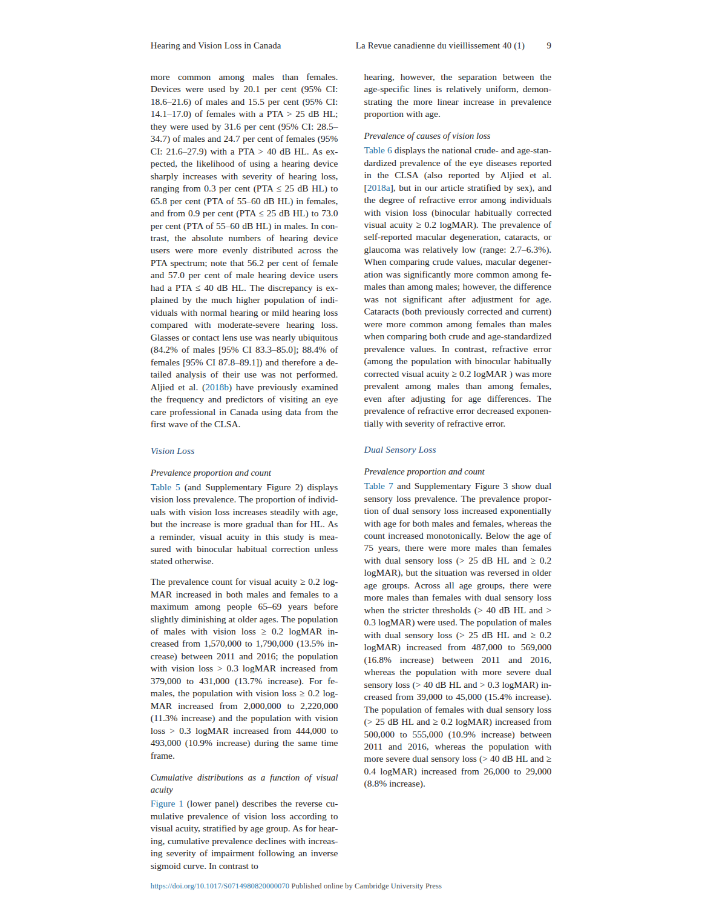Hearing and Vision Loss in Canada La Revue canadienne du vieillissement 40 (1) 9
more common among males than females. Devices were used by 20.1 per cent (95% CI: 18.6–21.6) of males and 15.5 per cent (95% CI: 14.1–17.0) of females with a PTA > 25 dB HL; they were used by 31.6 per cent (95% CI: 28.5–34.7) of males and 24.7 per cent of females (95% CI: 21.6–27.9) with a PTA > 40 dB HL. As expected, the likelihood of using a hearing device sharply increases with severity of hearing loss, ranging from 0.3 per cent (PTA ≤ 25 dB HL) to 65.8 per cent (PTA of 55–60 dB HL) in females, and from 0.9 per cent (PTA ≤ 25 dB HL) to 73.0 per cent (PTA of 55–60 dB HL) in males. In contrast, the absolute numbers of hearing device users were more evenly distributed across the PTA spectrum; note that 56.2 per cent of female and 57.0 per cent of male hearing device users had a PTA ≤ 40 dB HL. The discrepancy is explained by the much higher population of individuals with normal hearing or mild hearing loss compared with moderate-severe hearing loss. Glasses or contact lens use was nearly ubiquitous (84.2% of males [95% CI 83.3–85.0]; 88.4% of females [95% CI 87.8–89.1]) and therefore a detailed analysis of their use was not performed. Aljied et al. (2018b) have previously examined the frequency and predictors of visiting an eye care professional in Canada using data from the first wave of the CLSA.
Vision Loss
Prevalence proportion and count
Table 5 (and Supplementary Figure 2) displays vision loss prevalence. The proportion of individuals with vision loss increases steadily with age, but the increase is more gradual than for HL. As a reminder, visual acuity in this study is measured with binocular habitual correction unless stated otherwise.
The prevalence count for visual acuity ≥ 0.2 logMAR increased in both males and females to a maximum among people 65–69 years before slightly diminishing at older ages. The population of males with vision loss ≥ 0.2 logMAR increased from 1,570,000 to 1,790,000 (13.5% increase) between 2011 and 2016; the population with vision loss > 0.3 logMAR increased from 379,000 to 431,000 (13.7% increase). For females, the population with vision loss ≥ 0.2 logMAR increased from 2,000,000 to 2,220,000 (11.3% increase) and the population with vision loss > 0.3 logMAR increased from 444,000 to 493,000 (10.9% increase) during the same time frame.
Cumulative distributions as a function of visual acuity
Figure 1 (lower panel) describes the reverse cumulative prevalence of vision loss according to visual acuity, stratified by age group. As for hearing, cumulative prevalence declines with increasing severity of impairment following an inverse sigmoid curve. In contrast to
hearing, however, the separation between the age-specific lines is relatively uniform, demonstrating the more linear increase in prevalence proportion with age.
Prevalence of causes of vision loss
Table 6 displays the national crude- and age-standardized prevalence of the eye diseases reported in the CLSA (also reported by Aljied et al. [2018a], but in our article stratified by sex), and the degree of refractive error among individuals with vision loss (binocular habitually corrected visual acuity ≥ 0.2 logMAR). The prevalence of self-reported macular degeneration, cataracts, or glaucoma was relatively low (range: 2.7–6.3%). When comparing crude values, macular degeneration was significantly more common among females than among males; however, the difference was not significant after adjustment for age. Cataracts (both previously corrected and current) were more common among females than males when comparing both crude and age-standardized prevalence values. In contrast, refractive error (among the population with binocular habitually corrected visual acuity ≥ 0.2 logMAR ) was more prevalent among males than among females, even after adjusting for age differences. The prevalence of refractive error decreased exponentially with severity of refractive error.
Dual Sensory Loss
Prevalence proportion and count
Table 7 and Supplementary Figure 3 show dual sensory loss prevalence. The prevalence proportion of dual sensory loss increased exponentially with age for both males and females, whereas the count increased monotonically. Below the age of 75 years, there were more males than females with dual sensory loss (> 25 dB HL and ≥ 0.2 logMAR), but the situation was reversed in older age groups. Across all age groups, there were more males than females with dual sensory loss when the stricter thresholds (> 40 dB HL and > 0.3 logMAR) were used. The population of males with dual sensory loss (> 25 dB HL and ≥ 0.2 logMAR) increased from 487,000 to 569,000 (16.8% increase) between 2011 and 2016, whereas the population with more severe dual sensory loss (> 40 dB HL and > 0.3 logMAR) increased from 39,000 to 45,000 (15.4% increase). The population of females with dual sensory loss (> 25 dB HL and ≥ 0.2 logMAR) increased from 500,000 to 555,000 (10.9% increase) between 2011 and 2016, whereas the population with more severe dual sensory loss (> 40 dB HL and ≥ 0.4 logMAR) increased from 26,000 to 29,000 (8.8% increase).
https://doi.org/10.1017/S0714980820000070 Published online by Cambridge University Press